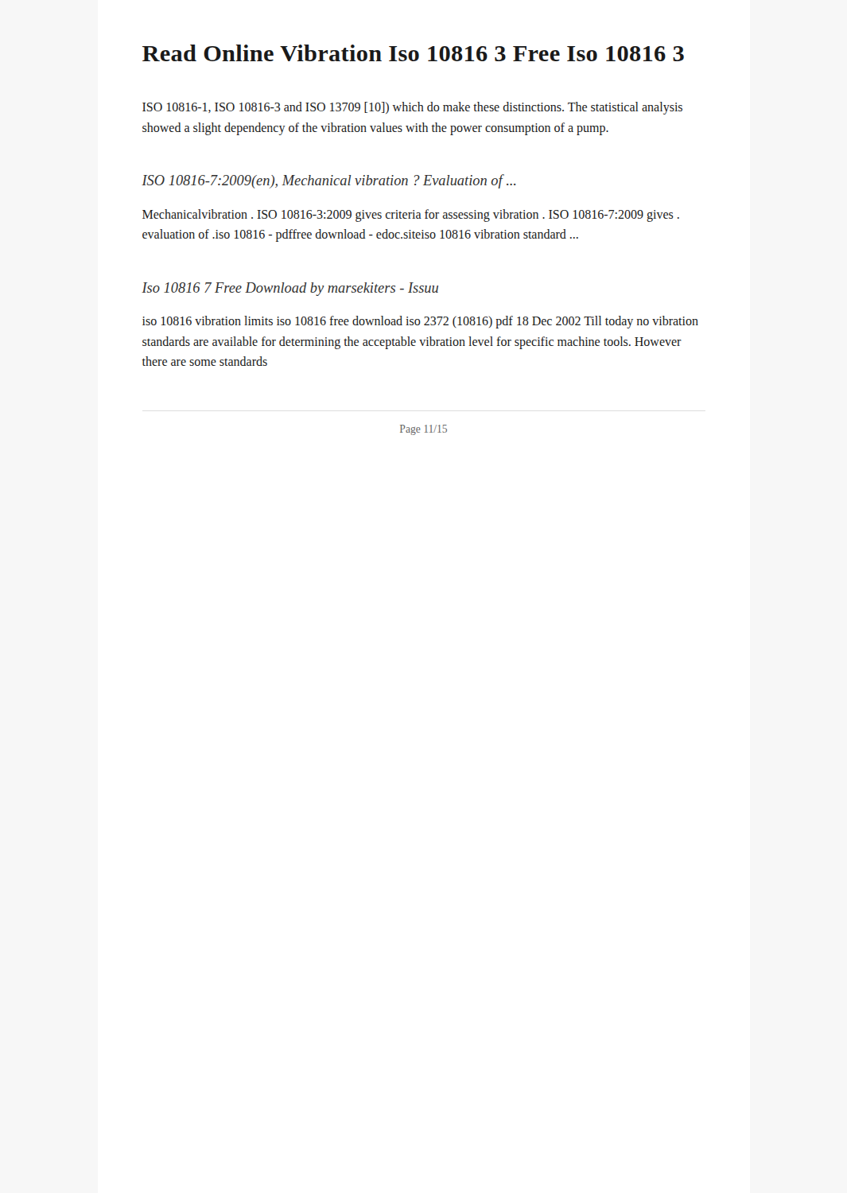Read Online Vibration Iso 10816 3 Free Iso 10816 3
ISO 10816-1, ISO 10816-3 and ISO 13709 [10]) which do make these distinctions. The statistical analysis showed a slight dependency of the vibration values with the power consumption of a pump.
ISO 10816-7:2009(en), Mechanical vibration ? Evaluation of ...
Mechanicalvibration . ISO 10816-3:2009 gives criteria for assessing vibration . ISO 10816-7:2009 gives . evaluation of .iso 10816 - pdffree download - edoc.siteiso 10816 vibration standard ...
Iso 10816 7 Free Download by marsekiters - Issuu
iso 10816 vibration limits iso 10816 free download iso 2372 (10816) pdf 18 Dec 2002 Till today no vibration standards are available for determining the acceptable vibration level for specific machine tools. However there are some standards
Page 11/15